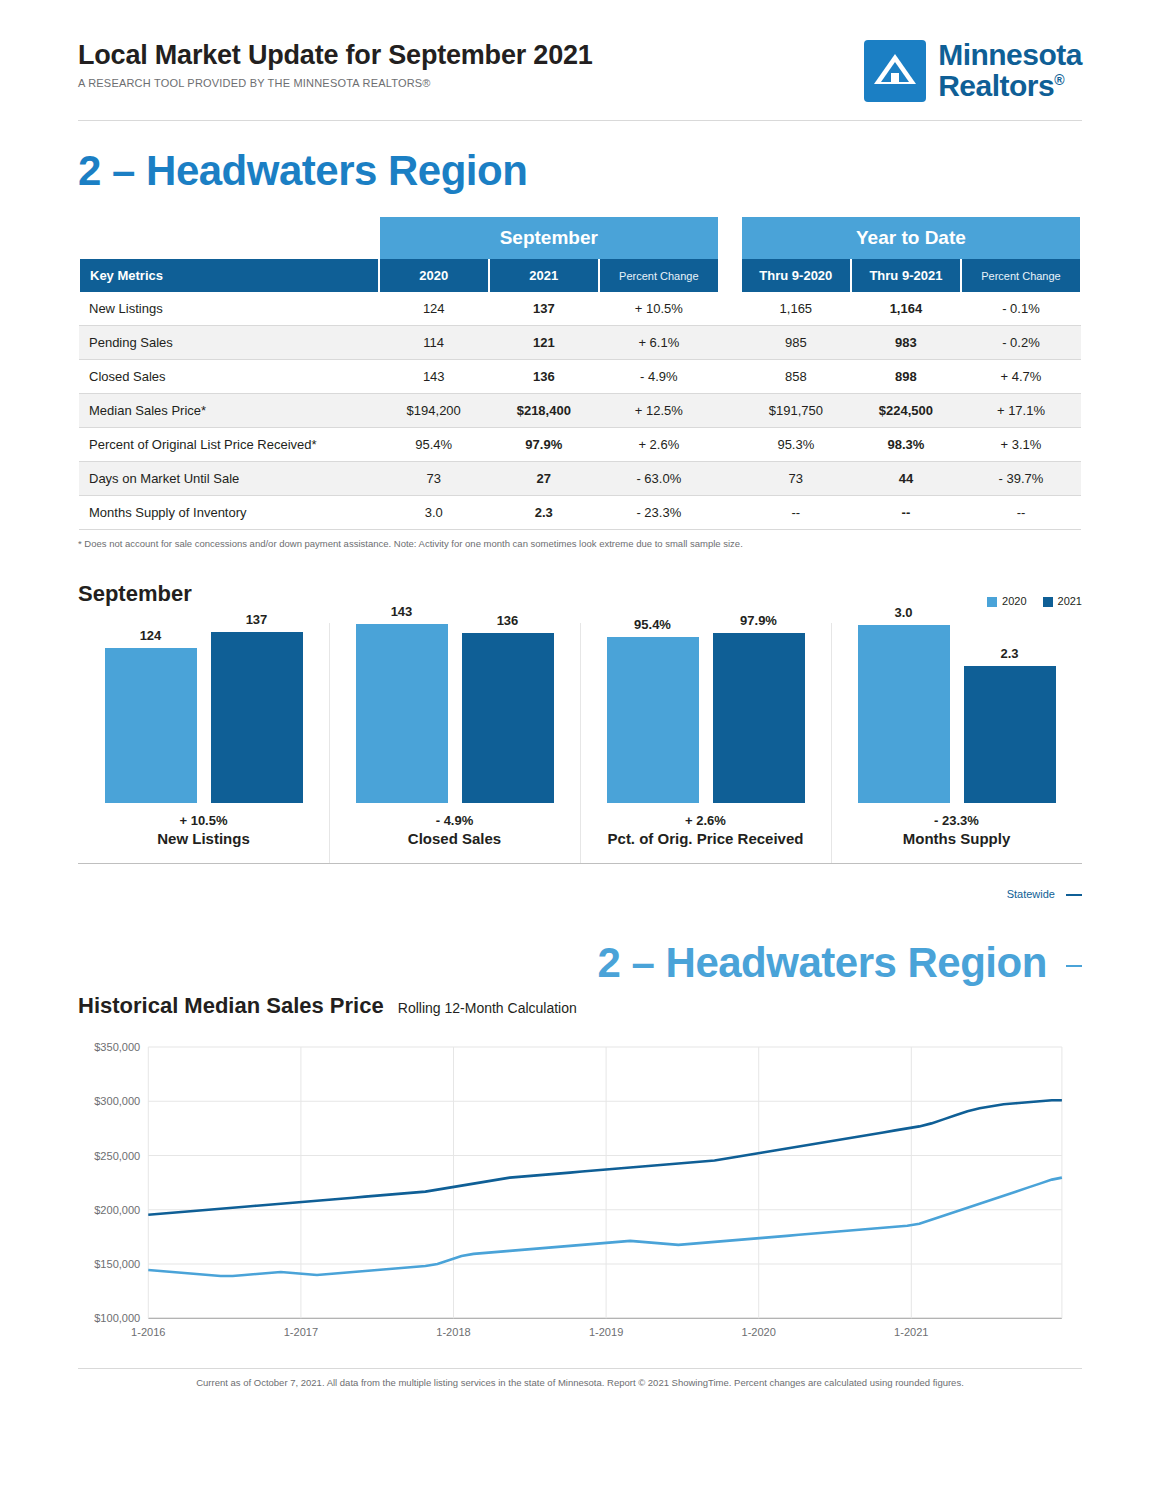Local Market Update for September 2021
A Research Tool Provided by the Minnesota REALTORS®
Minnesota
Realtors®
2 – Headwaters Region
| | September | | Year to Date |
| --- | --- | --- | --- |
| Key Metrics | 2020 | 2021 | Percent Change | | Thru 9-2020 | Thru 9-2021 | Percent Change |
| New Listings | 124 | 137 | + 10.5% | | 1,165 | 1,164 | - 0.1% |
| Pending Sales | 114 | 121 | + 6.1% | | 985 | 983 | - 0.2% |
| Closed Sales | 143 | 136 | - 4.9% | | 858 | 898 | + 4.7% |
| Median Sales Price* | $194,200 | $218,400 | + 12.5% | | $191,750 | $224,500 | + 17.1% |
| Percent of Original List Price Received* | 95.4% | 97.9% | + 2.6% | | 95.3% | 98.3% | + 3.1% |
| Days on Market Until Sale | 73 | 27 | - 63.0% | | 73 | 44 | - 39.7% |
| Months Supply of Inventory | 3.0 | 2.3 | - 23.3% | | -- | -- | -- |
* Does not account for sale concessions and/or down payment assistance. Note: Activity for one month can sometimes look extreme due to small sample size.
September
2020 2021
124
137
+ 10.5% New Listings
143
136
- 4.9% Closed Sales
95.4%
97.9%
+ 2.6% Pct. of Orig. Price Received
3.0
2.3
- 23.3% Months Supply
Historical Median Sales Price Rolling 12-Month Calculation
Statewide
2 – Headwaters Region
$350,000 $300,000 $250,000 $200,000 $150,000 $100,000 1-2016 1-2017 1-2018 1-2019 1-2020 1-2021
Current as of October 7, 2021. All data from the multiple listing services in the state of Minnesota. Report © 2021 ShowingTime. Percent changes are calculated using rounded figures.